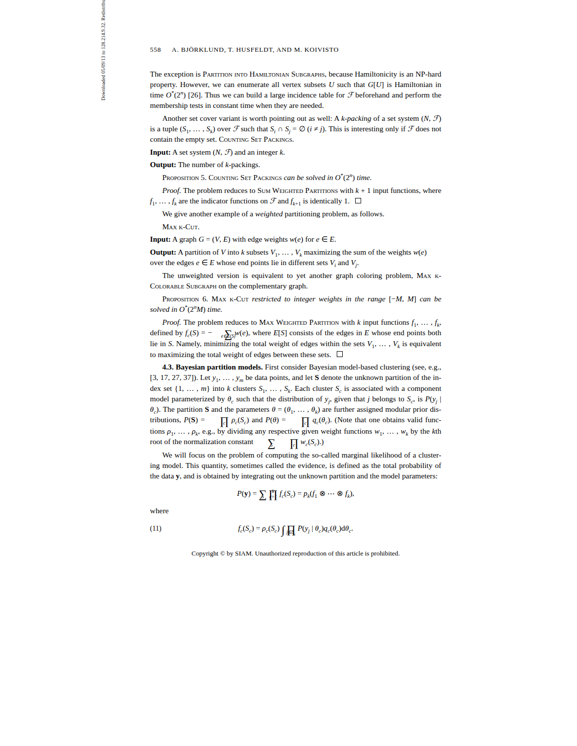Downloaded 05/09/13 to 128.214.9.32. Redistribution subject to SIAM license or copyright; see http://www.siam.org/journals/ojsa.php
558 A. Björklund, T. Husfeldt, and M. Koivisto
The exception is Partition into Hamiltonian Subgraphs, because Hamiltonicity is an NP-hard property. However, we can enumerate all vertex subsets U such that G[U] is Hamiltonian in time O*(2n) [26]. Thus we can build a large incidence table for ℱ beforehand and perform the membership tests in constant time when they are needed.
Another set cover variant is worth pointing out as well: A k-packing of a set system (N, ℱ) is a tuple (S1, … , Sk) over ℱ such that Si ∩ Sj = ∅ (i ≠ j). This is interesting only if ℱ does not contain the empty set. Counting Set Packings.
Input: A set system (N, ℱ) and an integer k.
Output: The number of k-packings.
Proposition 5. Counting Set Packings can be solved in O*(2n) time.
Proof. The problem reduces to Sum Weighted Partitions with k + 1 input functions, where f1, … , fk are the indicator functions on ℱ and fk+1 is identically 1.
We give another example of a weighted partitioning problem, as follows.
Max k-Cut.
Input: A graph G = (V, E) with edge weights w(e) for e ∈ E.
Output: A partition of V into k subsets V1, … , Vk maximizing the sum of the weights w(e) over the edges e ∈ E whose end points lie in different sets Vi and Vj.
The unweighted version is equivalent to yet another graph coloring problem, Max k-Colorable Subgraph on the complementary graph.
Proposition 6. Max k-Cut restricted to integer weights in the range [−M, M] can be solved in O*(2nM) time.
Proof. The problem reduces to Max Weighted Partition with k input functions f1, … , fk, defined by fc(S) = −∑e∈E(S) w(e), where E[S] consists of the edges in E whose end points both lie in S. Namely, minimizing the total weight of edges within the sets V1, … , Vk is equivalent to maximizing the total weight of edges between these sets.
4.3. Bayesian partition models. First consider Bayesian model-based clustering (see, e.g., [3, 17, 27, 37]). Let y1, … , ym be data points, and let S denote the unknown partition of the index set {1, … , m} into k clusters S1, … , Sk. Each cluster Sc is associated with a component model parameterized by θc such that the distribution of yj, given that j belongs to Sc, is P(yj | θc). The partition S and the parameters θ = (θ1, … , θk) are further assigned modular prior distributions, P(S) = ∏c ρc(Sc) and P(θ) = ∏c qc(θc). (Note that one obtains valid functions ρ1, … , ρk, e.g., by dividing any respective given weight functions w1, … , wk by the kth root of the normalization constant ∑S ∏c wc(Sc).)
We will focus on the problem of computing the so-called marginal likelihood of a clustering model. This quantity, sometimes called the evidence, is defined as the total probability of the data y, and is obtained by integrating out the unknown partition and the model parameters:
P(y) = ∑S ∏kc=1 fc(Sc) = pk(f1 ⊗ ⋯ ⊗ fk),
where
(11)
fc(Sc) = ρc(Sc) ∫ ∏j∈Sc P(yj | θc)qc(θc)dθc.
Copyright © by SIAM. Unauthorized reproduction of this article is prohibited.